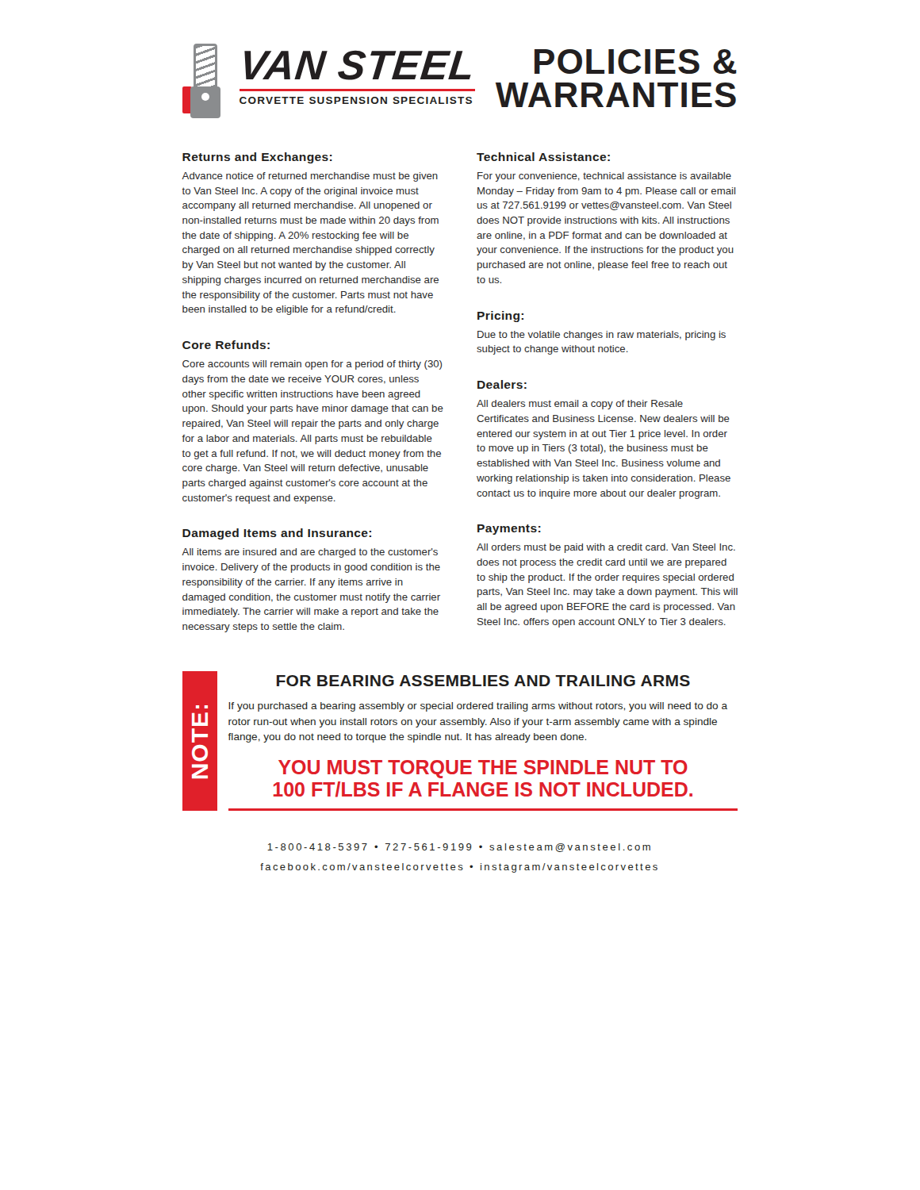VAN STEEL
CORVETTE SUSPENSION SPECIALISTS
POLICIES &
WARRANTIES
Returns and Exchanges:
Advance notice of returned merchandise must be given to Van Steel Inc. A copy of the original invoice must accompany all returned merchandise. All unopened or non-installed returns must be made within 20 days from the date of shipping. A 20% restocking fee will be charged on all returned merchandise shipped correctly by Van Steel but not wanted by the customer. All shipping charges incurred on returned merchandise are the responsibility of the customer. Parts must not have been installed to be eligible for a refund/credit.
Core Refunds:
Core accounts will remain open for a period of thirty (30) days from the date we receive YOUR cores, unless other specific written instructions have been agreed upon. Should your parts have minor damage that can be repaired, Van Steel will repair the parts and only charge for a labor and materials. All parts must be rebuildable to get a full refund. If not, we will deduct money from the core charge. Van Steel will return defective, unusable parts charged against customer's core account at the customer's request and expense.
Damaged Items and Insurance:
All items are insured and are charged to the customer's invoice. Delivery of the products in good condition is the responsibility of the carrier. If any items arrive in damaged condition, the customer must notify the carrier immediately. The carrier will make a report and take the necessary steps to settle the claim.
Technical Assistance:
For your convenience, technical assistance is available Monday – Friday from 9am to 4 pm. Please call or email us at 727.561.9199 or vettes@vansteel.com. Van Steel does NOT provide instructions with kits. All instructions are online, in a PDF format and can be downloaded at your convenience. If the instructions for the product you purchased are not online, please feel free to reach out to us.
Pricing:
Due to the volatile changes in raw materials, pricing is subject to change without notice.
Dealers:
All dealers must email a copy of their Resale Certificates and Business License. New dealers will be entered our system in at out Tier 1 price level. In order to move up in Tiers (3 total), the business must be established with Van Steel Inc. Business volume and working relationship is taken into consideration. Please contact us to inquire more about our dealer program.
Payments:
All orders must be paid with a credit card. Van Steel Inc. does not process the credit card until we are prepared to ship the product. If the order requires special ordered parts, Van Steel Inc. may take a down payment. This will all be agreed upon BEFORE the card is processed. Van Steel Inc. offers open account ONLY to Tier 3 dealers.
NOTE:
FOR BEARING ASSEMBLIES AND TRAILING ARMS
If you purchased a bearing assembly or special ordered trailing arms without rotors, you will need to do a rotor run-out when you install rotors on your assembly. Also if your t-arm assembly came with a spindle flange, you do not need to torque the spindle nut. It has already been done.
YOU MUST TORQUE THE SPINDLE NUT TO
100 FT/LBS IF A FLANGE IS NOT INCLUDED.
1-800-418-5397 • 727-561-9199 • salesteam@vansteel.com
facebook.com/vansteelcorvettes • instagram/vansteelcorvettes